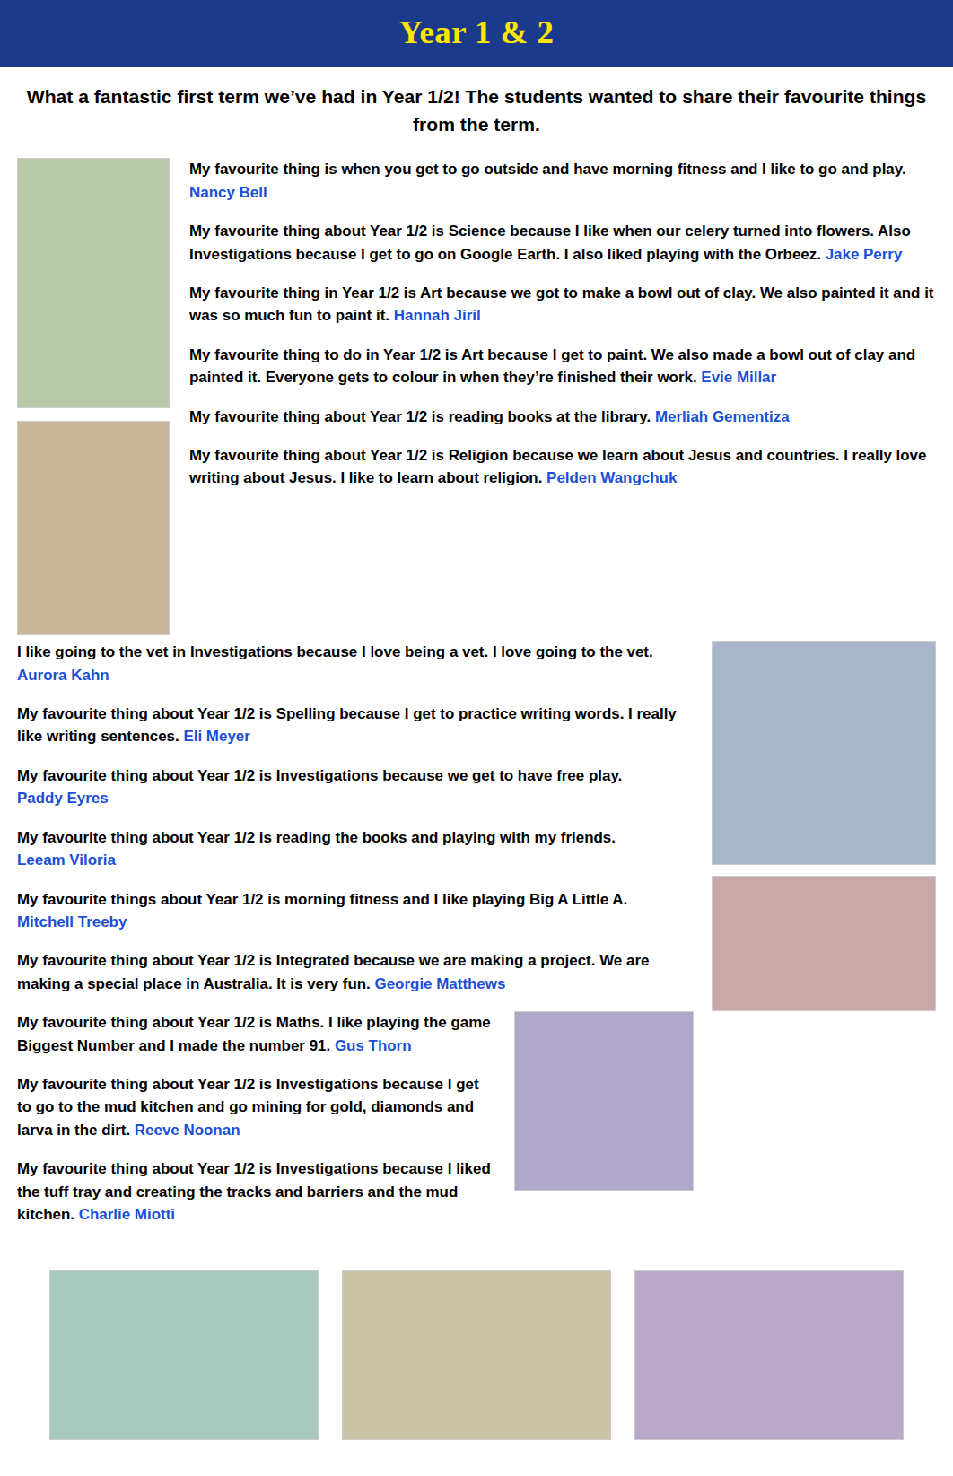Year 1 & 2
What a fantastic first term we’ve had in Year 1/2! The students wanted to share their favourite things from the term.
My favourite thing is when you get to go outside and have morning fitness and I like to go and play. Nancy Bell
My favourite thing about Year 1/2 is Science because I like when our celery turned into flowers. Also Investigations because I get to go on Google Earth. I also liked playing with the Orbeez. Jake Perry
My favourite thing in Year 1/2 is Art because we got to make a bowl out of clay. We also painted it and it was so much fun to paint it. Hannah Jiril
My favourite thing to do in Year 1/2 is Art because I get to paint. We also made a bowl out of clay and painted it. Everyone gets to colour in when they’re finished their work. Evie Millar
My favourite thing about Year 1/2 is reading books at the library. Merliah Gementiza
My favourite thing about Year 1/2 is Religion because we learn about Jesus and countries. I really love writing about Jesus. I like to learn about religion. Pelden Wangchuk
I like going to the vet in Investigations because I love being a vet. I love going to the vet. Aurora Kahn
My favourite thing about Year 1/2 is Spelling because I get to practice writing words. I really like writing sentences. Eli Meyer
My favourite thing about Year 1/2 is Investigations because we get to have free play. Paddy Eyres
My favourite thing about Year 1/2 is reading the books and playing with my friends. Leeam Viloria
My favourite things about Year 1/2 is morning fitness and I like playing Big A Little A. Mitchell Treeby
My favourite thing about Year 1/2 is Integrated because we are making a project. We are making a special place in Australia. It is very fun. Georgie Matthews
My favourite thing about Year 1/2 is Maths. I like playing the game Biggest Number and I made the number 91. Gus Thorn
My favourite thing about Year 1/2 is Investigations because I get to go to the mud kitchen and go mining for gold, diamonds and larva in the dirt. Reeve Noonan
My favourite thing about Year 1/2 is Investigations because I liked the tuff tray and creating the tracks and barriers and the mud kitchen. Charlie Miotti